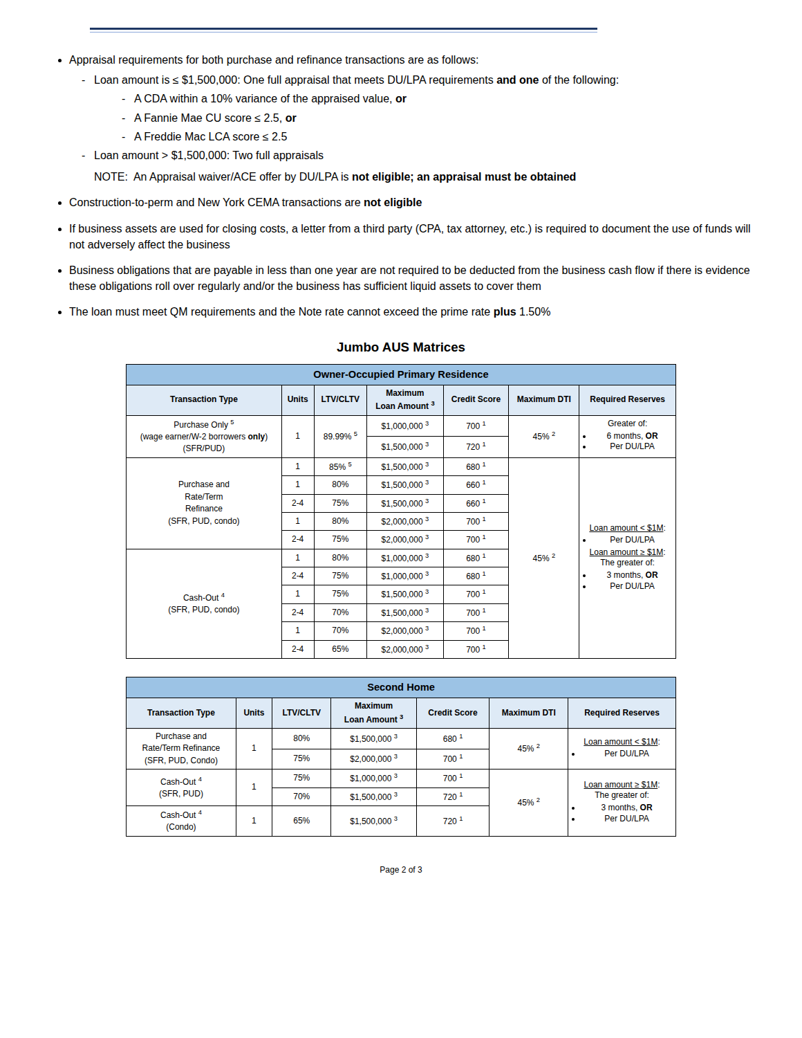Appraisal requirements for both purchase and refinance transactions are as follows:
Loan amount is ≤ $1,500,000: One full appraisal that meets DU/LPA requirements and one of the following:
A CDA within a 10% variance of the appraised value, or
A Fannie Mae CU score ≤ 2.5, or
A Freddie Mac LCA score ≤ 2.5
Loan amount > $1,500,000: Two full appraisals
NOTE: An Appraisal waiver/ACE offer by DU/LPA is not eligible; an appraisal must be obtained
Construction-to-perm and New York CEMA transactions are not eligible
If business assets are used for closing costs, a letter from a third party (CPA, tax attorney, etc.) is required to document the use of funds will not adversely affect the business
Business obligations that are payable in less than one year are not required to be deducted from the business cash flow if there is evidence these obligations roll over regularly and/or the business has sufficient liquid assets to cover them
The loan must meet QM requirements and the Note rate cannot exceed the prime rate plus 1.50%
Jumbo AUS Matrices
Owner-Occupied Primary Residence
| Transaction Type | Units | LTV/CLTV | Maximum Loan Amount 3 | Credit Score | Maximum DTI | Required Reserves |
| --- | --- | --- | --- | --- | --- | --- |
| Purchase Only 5 (wage earner/W-2 borrowers only ) (SFR/PUD) | 1 | 89.99% 5 | $1,000,000 3 | 700 1 | 45% 2 | Greater of: 6 months, OR Per DU/LPA |
| $1,500,000 3 | 720 1 |
| Purchase and Rate/Term Refinance (SFR, PUD, condo) | 1 | 85% 5 | $1,500,000 3 | 680 1 | 45% 2 | Loan amount < $1M : Per DU/LPA Loan amount ≥ $1M : The greater of: 3 months, OR Per DU/LPA |
| 1 | 80% | $1,500,000 3 | 660 1 |
| 2-4 | 75% | $1,500,000 3 | 660 1 |
| 1 | 80% | $2,000,000 3 | 700 1 |
| 2-4 | 75% | $2,000,000 3 | 700 1 |
| Cash-Out 4 (SFR, PUD, condo) | 1 | 80% | $1,000,000 3 | 680 1 |
| 2-4 | 75% | $1,000,000 3 | 680 1 |
| 1 | 75% | $1,500,000 3 | 700 1 |
| 2-4 | 70% | $1,500,000 3 | 700 1 |
| 1 | 70% | $2,000,000 3 | 700 1 |
| 2-4 | 65% | $2,000,000 3 | 700 1 |
Second Home
| Transaction Type | Units | LTV/CLTV | Maximum Loan Amount 3 | Credit Score | Maximum DTI | Required Reserves |
| --- | --- | --- | --- | --- | --- | --- |
| Purchase and Rate/Term Refinance (SFR, PUD, Condo) | 1 | 80% | $1,500,000 3 | 680 1 | 45% 2 | Loan amount < $1M : Per DU/LPA |
| 75% | $2,000,000 3 | 700 1 |
| Cash-Out 4 (SFR, PUD) | 1 | 75% | $1,000,000 3 | 700 1 | 45% 2 | Loan amount ≥ $1M : The greater of: 3 months, OR Per DU/LPA |
| 70% | $1,500,000 3 | 720 1 |
| Cash-Out 4 (Condo) | 1 | 65% | $1,500,000 3 | 720 1 |
Page 2 of 3